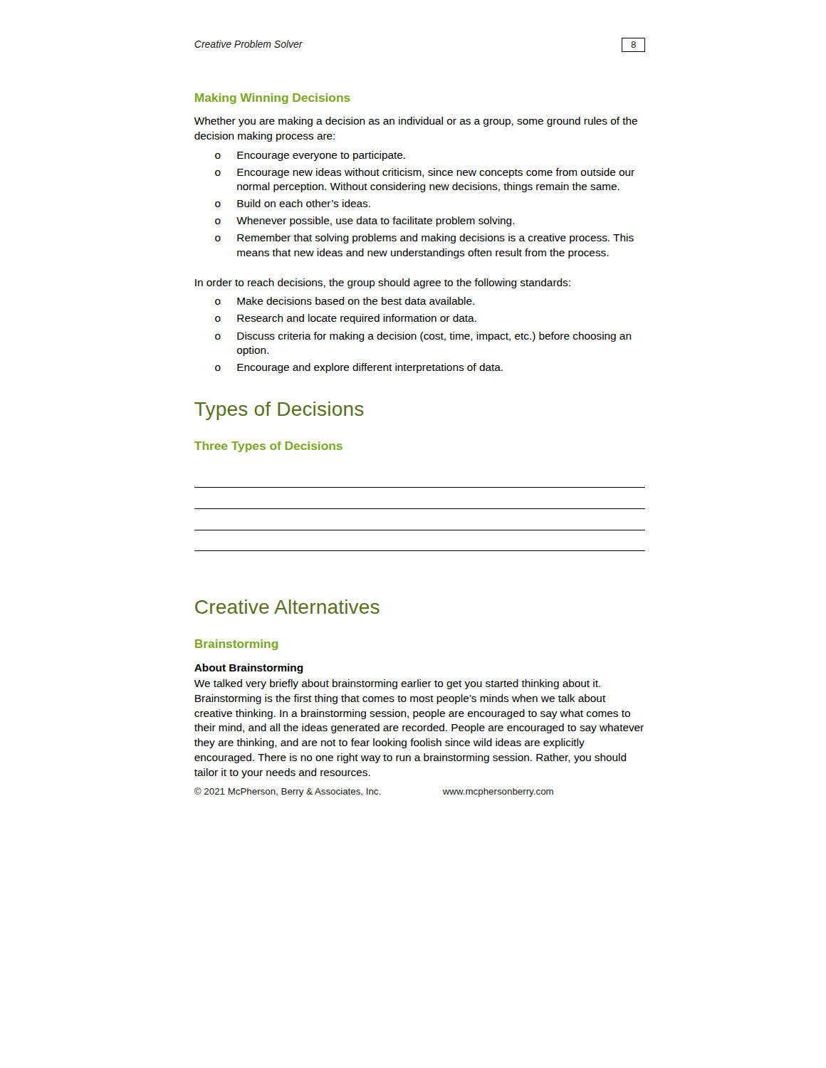Creative Problem Solver
8
Making Winning Decisions
Whether you are making a decision as an individual or as a group, some ground rules of the decision making process are:
Encourage everyone to participate.
Encourage new ideas without criticism, since new concepts come from outside our normal perception. Without considering new decisions, things remain the same.
Build on each other’s ideas.
Whenever possible, use data to facilitate problem solving.
Remember that solving problems and making decisions is a creative process. This means that new ideas and new understandings often result from the process.
In order to reach decisions, the group should agree to the following standards:
Make decisions based on the best data available.
Research and locate required information or data.
Discuss criteria for making a decision (cost, time, impact, etc.) before choosing an option.
Encourage and explore different interpretations of data.
Types of Decisions
Three Types of Decisions
Creative Alternatives
Brainstorming
About Brainstorming
We talked very briefly about brainstorming earlier to get you started thinking about it. Brainstorming is the first thing that comes to most people’s minds when we talk about creative thinking. In a brainstorming session, people are encouraged to say what comes to their mind, and all the ideas generated are recorded. People are encouraged to say whatever they are thinking, and are not to fear looking foolish since wild ideas are explicitly encouraged. There is no one right way to run a brainstorming session. Rather, you should tailor it to your needs and resources.
© 2021 McPherson, Berry & Associates, Inc.
www.mcphersonberry.com